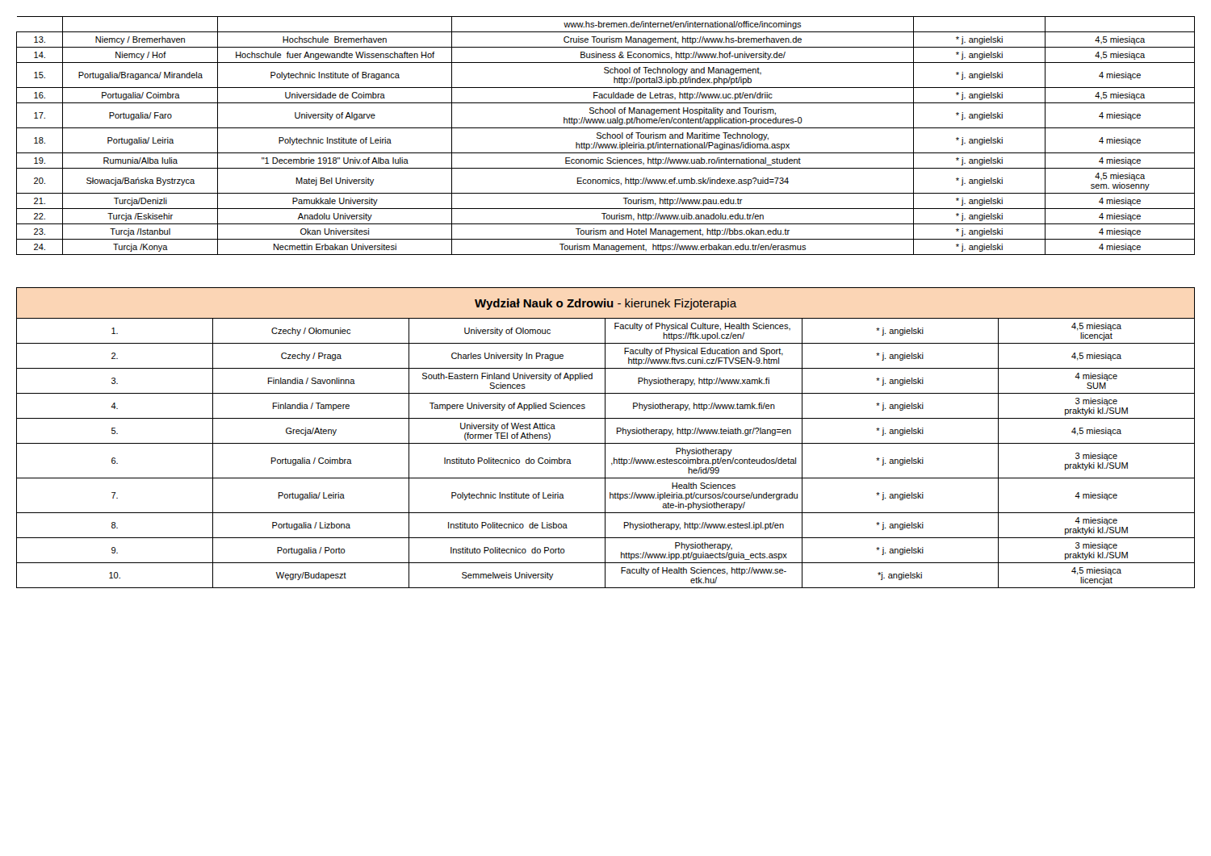| | | | www.hs-bremen.de/internet/en/international/office/incomings | | |
| 13. | Niemcy / Bremerhaven | Hochschule Bremerhaven | Cruise Tourism Management, http://www.hs-bremerhaven.de | * j. angielski | 4,5 miesiąca |
| 14. | Niemcy / Hof | Hochschule fuer Angewandte Wissenschaften Hof | Business & Economics, http://www.hof-university.de/ | * j. angielski | 4,5 miesiąca |
| 15. | Portugalia/Braganca/ Mirandela | Polytechnic Institute of Braganca | School of Technology and Management, http://portal3.ipb.pt/index.php/pt/ipb | * j. angielski | 4 miesiące |
| 16. | Portugalia/ Coimbra | Universidade de Coimbra | Faculdade de Letras, http://www.uc.pt/en/driic | * j. angielski | 4,5 miesiąca |
| 17. | Portugalia/ Faro | University of Algarve | School of Management Hospitality and Tourism, http://www.ualg.pt/home/en/content/application-procedures-0 | * j. angielski | 4 miesiące |
| 18. | Portugalia/ Leiria | Polytechnic Institute of Leiria | School of Tourism and Maritime Technology, http://www.ipleiria.pt/international/Paginas/idioma.aspx | * j. angielski | 4 miesiące |
| 19. | Rumunia/Alba Iulia | "1 Decembrie 1918" Univ.of Alba Iulia | Economic Sciences, http://www.uab.ro/international_student | * j. angielski | 4 miesiące |
| 20. | Słowacja/Bańska Bystrzyca | Matej Bel University | Economics, http://www.ef.umb.sk/indexe.asp?uid=734 | * j. angielski | 4,5 miesiąca sem. wiosenny |
| 21. | Turcja/Denizli | Pamukkale University | Tourism, http://www.pau.edu.tr | * j. angielski | 4 miesiące |
| 22. | Turcja /Eskisehir | Anadolu University | Tourism, http://www.uib.anadolu.edu.tr/en | * j. angielski | 4 miesiące |
| 23. | Turcja /Istanbul | Okan Universitesi | Tourism and Hotel Management, http://bbs.okan.edu.tr | * j. angielski | 4 miesiące |
| 24. | Turcja /Konya | Necmettin Erbakan Universitesi | Tourism Management, https://www.erbakan.edu.tr/en/erasmus | * j. angielski | 4 miesiące |
| Wydział Nauk o Zdrowiu - kierunek Fizjoterapia |
| 1. | Czechy / Ołomuniec | University of Olomouc | Faculty of Physical Culture, Health Sciences, https://ftk.upol.cz/en/ | * j. angielski | 4,5 miesiąca licencjat |
| 2. | Czechy / Praga | Charles University In Prague | Faculty of Physical Education and Sport, http://www.ftvs.cuni.cz/FTVSEN-9.html | * j. angielski | 4,5 miesiąca |
| 3. | Finlandia / Savonlinna | South-Eastern Finland University of Applied Sciences | Physiotherapy, http://www.xamk.fi | * j. angielski | 4 miesiące SUM |
| 4. | Finlandia / Tampere | Tampere University of Applied Sciences | Physiotherapy, http://www.tamk.fi/en | * j. angielski | 3 miesiące praktyki kl./SUM |
| 5. | Grecja/Ateny | University of West Attica (former TEI of Athens) | Physiotherapy, http://www.teiath.gr/?lang=en | * j. angielski | 4,5 miesiąca |
| 6. | Portugalia / Coimbra | Instituto Politecnico do Coimbra | Physiotherapy ,http://www.estescoimbra.pt/en/conteudos/detalhe/id/99 | * j. angielski | 3 miesiące praktyki kl./SUM |
| 7. | Portugalia/ Leiria | Polytechnic Institute of Leiria | Health Sciences https://www.ipleiria.pt/cursos/course/undergraduate-in-physiotherapy/ | * j. angielski | 4 miesiące |
| 8. | Portugalia / Lizbona | Instituto Politecnico de Lisboa | Physiotherapy, http://www.estesl.ipl.pt/en | * j. angielski | 4 miesiące praktyki kl./SUM |
| 9. | Portugalia / Porto | Instituto Politecnico do Porto | Physiotherapy, https://www.ipp.pt/guiaects/guia_ects.aspx | * j. angielski | 3 miesiące praktyki kl./SUM |
| 10. | Węgry/Budapeszt | Semmelweis University | Faculty of Health Sciences, http://www.se-etk.hu/ | *j. angielski | 4,5 miesiąca licencjat |